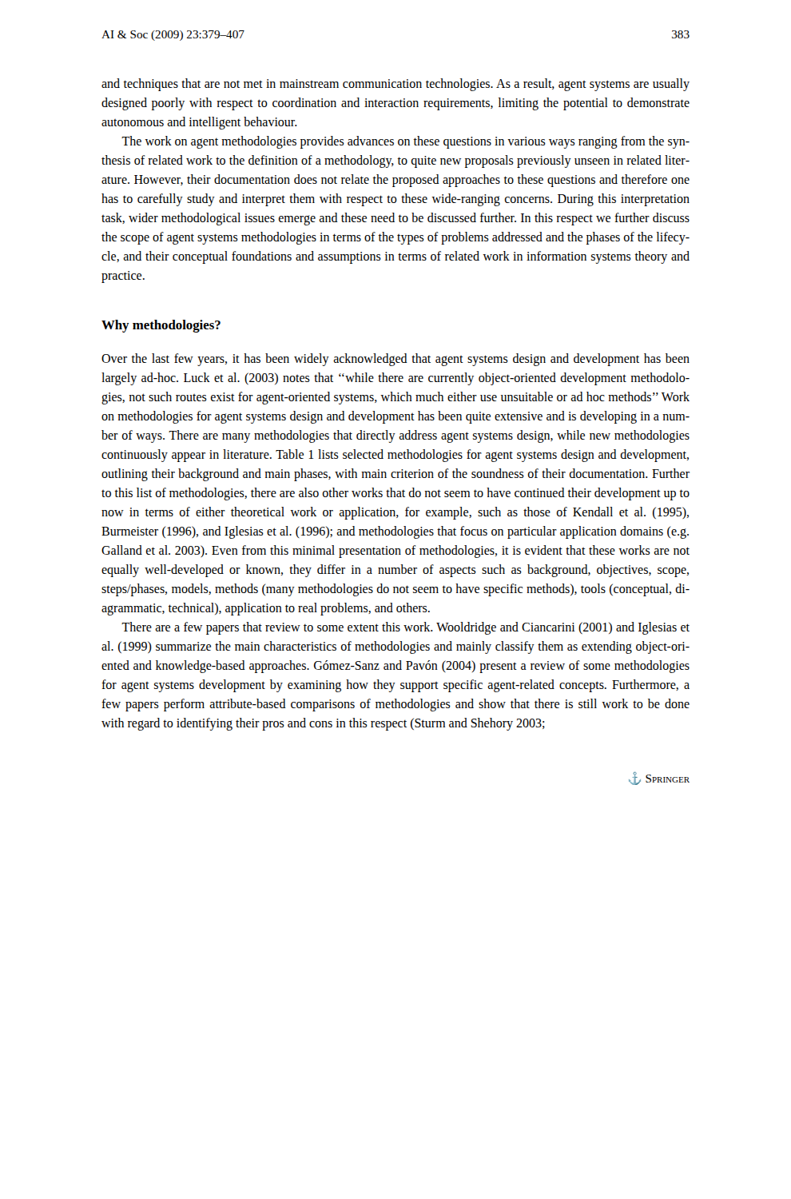AI & Soc (2009) 23:379–407 383
and techniques that are not met in mainstream communication technologies. As a result, agent systems are usually designed poorly with respect to coordination and interaction requirements, limiting the potential to demonstrate autonomous and intelligent behaviour.
The work on agent methodologies provides advances on these questions in various ways ranging from the synthesis of related work to the definition of a methodology, to quite new proposals previously unseen in related literature. However, their documentation does not relate the proposed approaches to these questions and therefore one has to carefully study and interpret them with respect to these wide-ranging concerns. During this interpretation task, wider methodological issues emerge and these need to be discussed further. In this respect we further discuss the scope of agent systems methodologies in terms of the types of problems addressed and the phases of the lifecycle, and their conceptual foundations and assumptions in terms of related work in information systems theory and practice.
Why methodologies?
Over the last few years, it has been widely acknowledged that agent systems design and development has been largely ad-hoc. Luck et al. (2003) notes that ‘‘while there are currently object-oriented development methodologies, not such routes exist for agent-oriented systems, which much either use unsuitable or ad hoc methods’’ Work on methodologies for agent systems design and development has been quite extensive and is developing in a number of ways. There are many methodologies that directly address agent systems design, while new methodologies continuously appear in literature. Table 1 lists selected methodologies for agent systems design and development, outlining their background and main phases, with main criterion of the soundness of their documentation. Further to this list of methodologies, there are also other works that do not seem to have continued their development up to now in terms of either theoretical work or application, for example, such as those of Kendall et al. (1995), Burmeister (1996), and Iglesias et al. (1996); and methodologies that focus on particular application domains (e.g. Galland et al. 2003). Even from this minimal presentation of methodologies, it is evident that these works are not equally well-developed or known, they differ in a number of aspects such as background, objectives, scope, steps/phases, models, methods (many methodologies do not seem to have specific methods), tools (conceptual, diagrammatic, technical), application to real problems, and others.
There are a few papers that review to some extent this work. Wooldridge and Ciancarini (2001) and Iglesias et al. (1999) summarize the main characteristics of methodologies and mainly classify them as extending object-oriented and knowledge-based approaches. Gómez-Sanz and Pavón (2004) present a review of some methodologies for agent systems development by examining how they support specific agent-related concepts. Furthermore, a few papers perform attribute-based comparisons of methodologies and show that there is still work to be done with regard to identifying their pros and cons in this respect (Sturm and Shehory 2003;
⚓ Springer